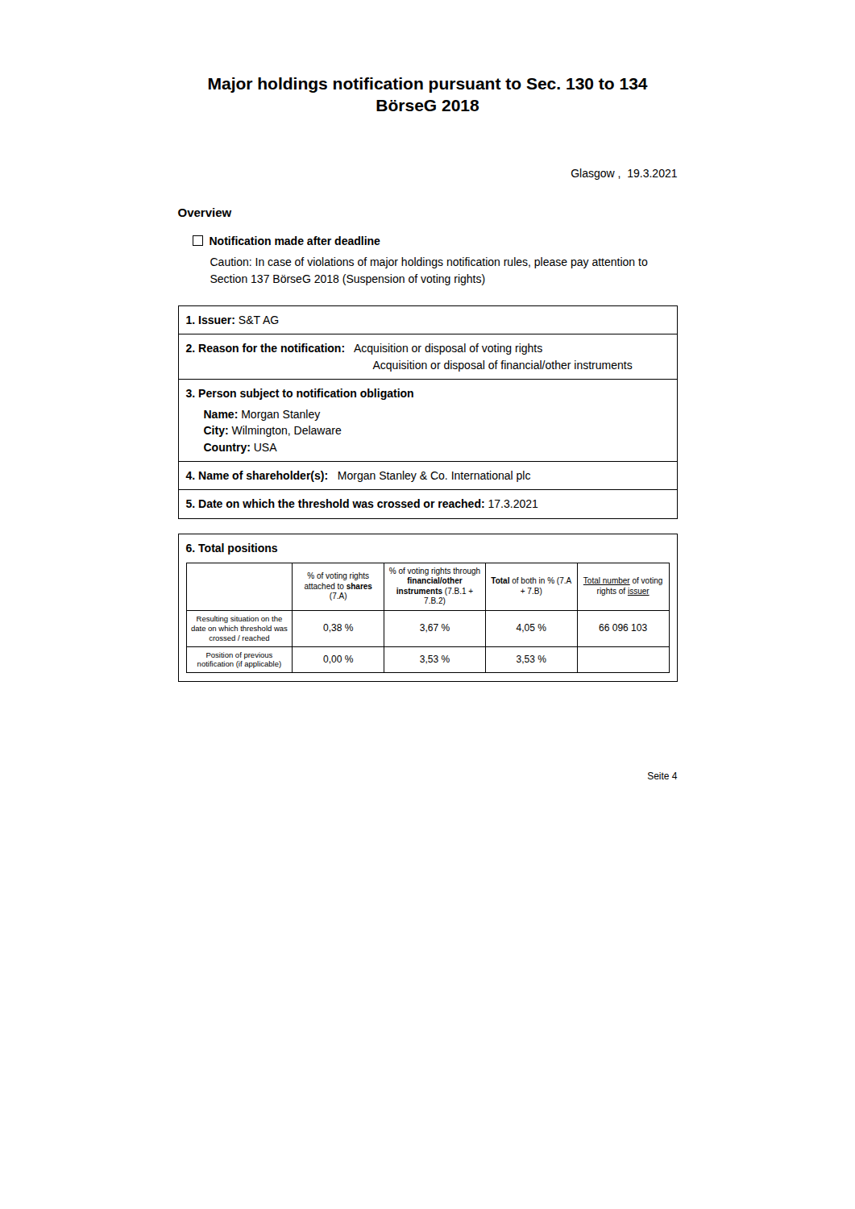Major holdings notification pursuant to Sec. 130 to 134 BörseG 2018
Glasgow , 19.3.2021
Overview
Notification made after deadline
Caution: In case of violations of major holdings notification rules, please pay attention to Section 137 BörseG 2018 (Suspension of voting rights)
| 1. Issuer: S&T AG |
| 2. Reason for the notification: Acquisition or disposal of voting rights Acquisition or disposal of financial/other instruments |
| 3. Person subject to notification obligation Name: Morgan Stanley City: Wilmington, Delaware Country: USA |
| 4. Name of shareholder(s): Morgan Stanley & Co. International plc |
| 5. Date on which the threshold was crossed or reached: 17.3.2021 |
| 6. Total positions / / % of voting rights attached to shares (7.A) / % of voting rights through financial/other instruments (7.B.1 + 7.B.2) / Total of both in % (7.A + 7.B) / Total number of voting rights of issuer / / --- / --- / --- / --- / --- / / Resulting situation on the date on which threshold was crossed / reached / 0,38 % / 3,67 % / 4,05 % / 66 096 103 / / Position of previous notification (if applicable) / 0,00 % / 3,53 % / 3,53 % / / |
Seite 4